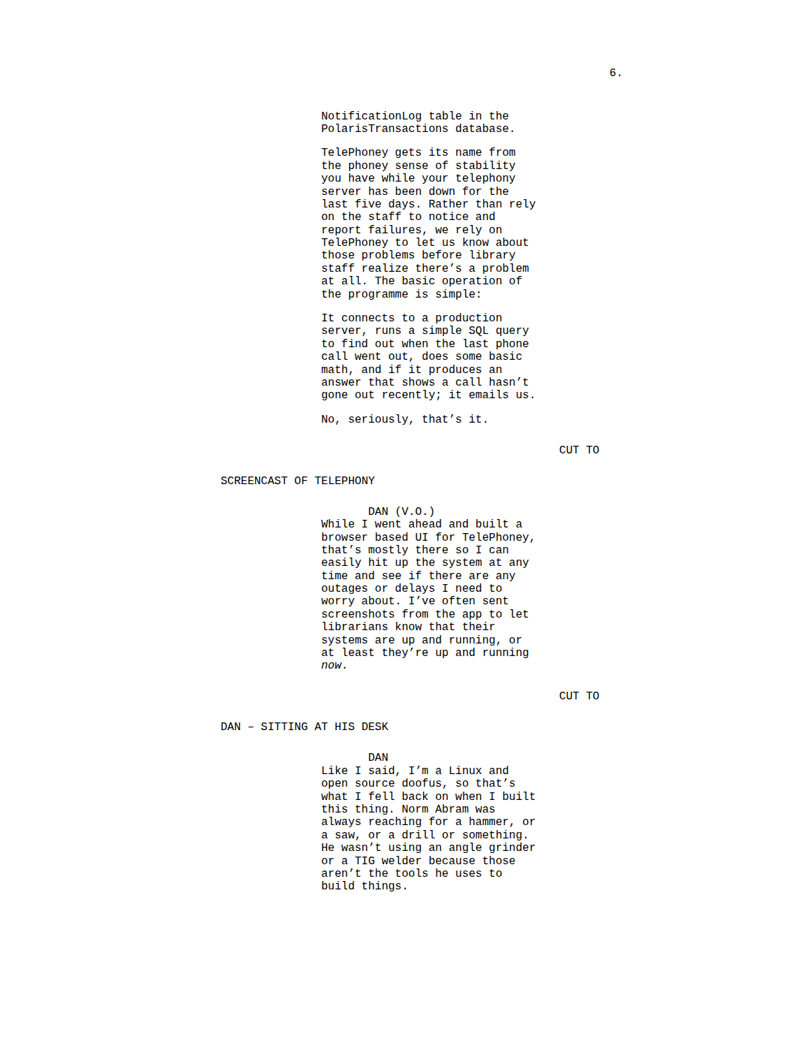6.
NotificationLog table in the PolarisTransactions database.
TelePhoney gets its name from the phoney sense of stability you have while your telephony server has been down for the last five days. Rather than rely on the staff to notice and report failures, we rely on TelePhoney to let us know about those problems before library staff realize there’s a problem at all. The basic operation of the programme is simple:
It connects to a production server, runs a simple SQL query to find out when the last phone call went out, does some basic math, and if it produces an answer that shows a call hasn’t gone out recently; it emails us.
No, seriously, that’s it.
CUT TO
SCREENCAST OF TELEPHONY
DAN (V.O.)
While I went ahead and built a browser based UI for TelePhoney, that’s mostly there so I can easily hit up the system at any time and see if there are any outages or delays I need to worry about. I’ve often sent screenshots from the app to let librarians know that their systems are up and running, or at least they’re up and running now.
CUT TO
DAN – SITTING AT HIS DESK
DAN
Like I said, I’m a Linux and open source doofus, so that’s what I fell back on when I built this thing. Norm Abram was always reaching for a hammer, or a saw, or a drill or something. He wasn’t using an angle grinder or a TIG welder because those aren’t the tools he uses to build things.